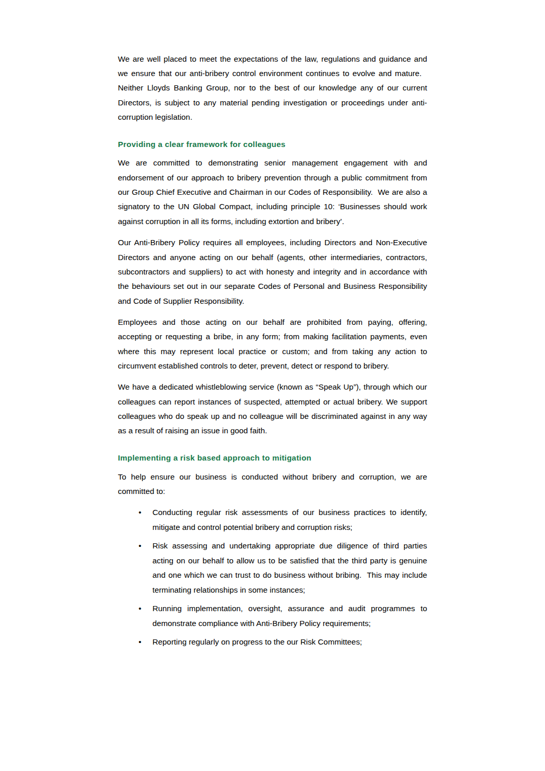We are well placed to meet the expectations of the law, regulations and guidance and we ensure that our anti-bribery control environment continues to evolve and mature. Neither Lloyds Banking Group, nor to the best of our knowledge any of our current Directors, is subject to any material pending investigation or proceedings under anti-corruption legislation.
Providing a clear framework for colleagues
We are committed to demonstrating senior management engagement with and endorsement of our approach to bribery prevention through a public commitment from our Group Chief Executive and Chairman in our Codes of Responsibility. We are also a signatory to the UN Global Compact, including principle 10: ‘Businesses should work against corruption in all its forms, including extortion and bribery’.
Our Anti-Bribery Policy requires all employees, including Directors and Non-Executive Directors and anyone acting on our behalf (agents, other intermediaries, contractors, subcontractors and suppliers) to act with honesty and integrity and in accordance with the behaviours set out in our separate Codes of Personal and Business Responsibility and Code of Supplier Responsibility.
Employees and those acting on our behalf are prohibited from paying, offering, accepting or requesting a bribe, in any form; from making facilitation payments, even where this may represent local practice or custom; and from taking any action to circumvent established controls to deter, prevent, detect or respond to bribery.
We have a dedicated whistleblowing service (known as “Speak Up”), through which our colleagues can report instances of suspected, attempted or actual bribery. We support colleagues who do speak up and no colleague will be discriminated against in any way as a result of raising an issue in good faith.
Implementing a risk based approach to mitigation
To help ensure our business is conducted without bribery and corruption, we are committed to:
Conducting regular risk assessments of our business practices to identify, mitigate and control potential bribery and corruption risks;
Risk assessing and undertaking appropriate due diligence of third parties acting on our behalf to allow us to be satisfied that the third party is genuine and one which we can trust to do business without bribing. This may include terminating relationships in some instances;
Running implementation, oversight, assurance and audit programmes to demonstrate compliance with Anti-Bribery Policy requirements;
Reporting regularly on progress to the our Risk Committees;